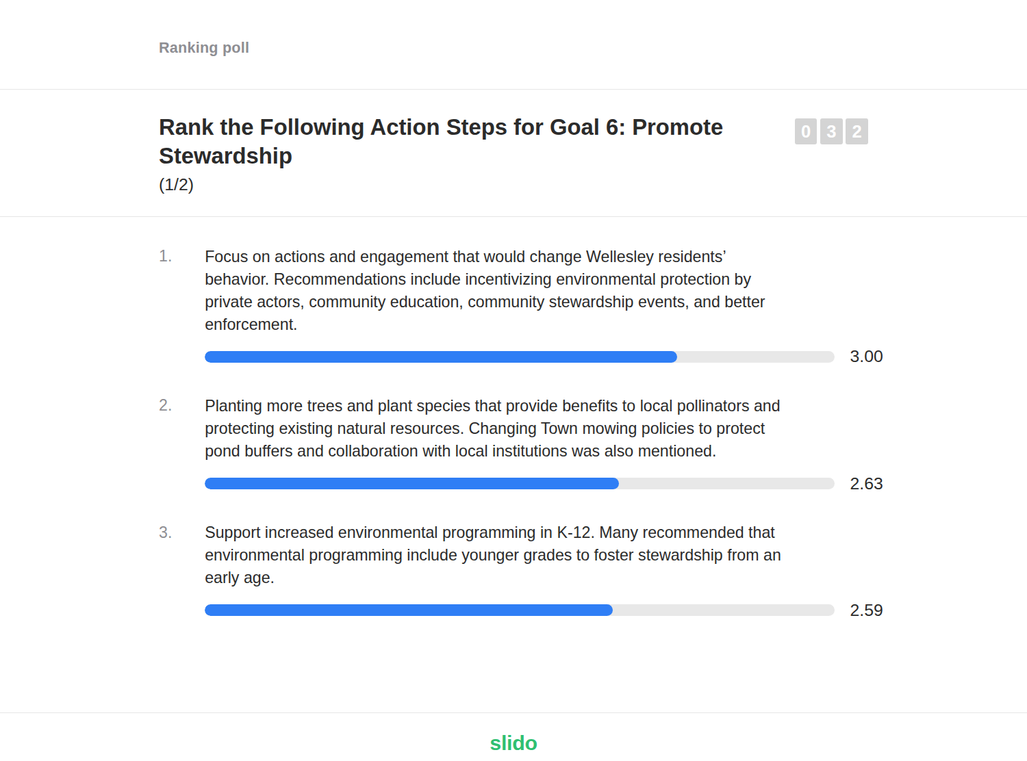Ranking poll
Rank the Following Action Steps for Goal 6: Promote Stewardship (1/2)
032
1.
Focus on actions and engagement that would change Wellesley residents’ behavior. Recommendations include incentivizing environmental protection by private actors, community education, community stewardship events, and better enforcement.
3.00
2.
Planting more trees and plant species that provide benefits to local pollinators and protecting existing natural resources. Changing Town mowing policies to protect pond buffers and collaboration with local institutions was also mentioned.
2.63
3.
Support increased environmental programming in K-12. Many recommended that environmental programming include younger grades to foster stewardship from an early age.
2.59
slido